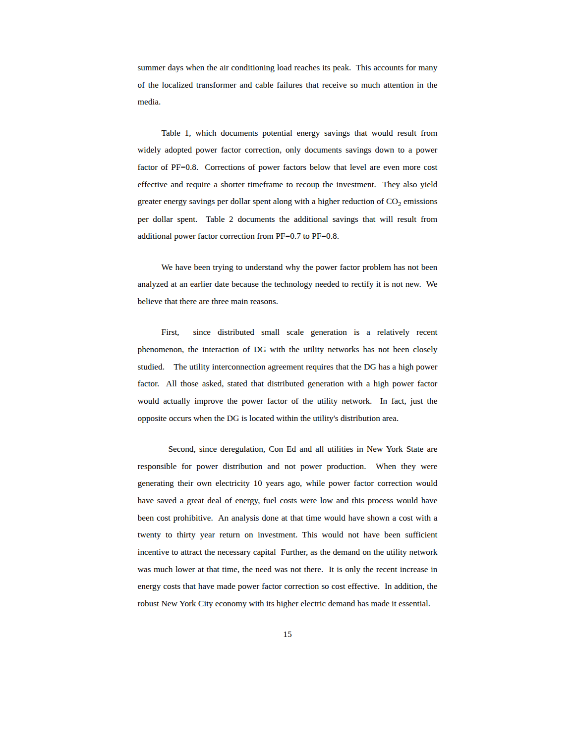summer days when the air conditioning load reaches its peak. This accounts for many of the localized transformer and cable failures that receive so much attention in the media.
Table 1, which documents potential energy savings that would result from widely adopted power factor correction, only documents savings down to a power factor of PF=0.8. Corrections of power factors below that level are even more cost effective and require a shorter timeframe to recoup the investment. They also yield greater energy savings per dollar spent along with a higher reduction of CO2 emissions per dollar spent. Table 2 documents the additional savings that will result from additional power factor correction from PF=0.7 to PF=0.8.
We have been trying to understand why the power factor problem has not been analyzed at an earlier date because the technology needed to rectify it is not new. We believe that there are three main reasons.
First, since distributed small scale generation is a relatively recent phenomenon, the interaction of DG with the utility networks has not been closely studied. The utility interconnection agreement requires that the DG has a high power factor. All those asked, stated that distributed generation with a high power factor would actually improve the power factor of the utility network. In fact, just the opposite occurs when the DG is located within the utility's distribution area.
Second, since deregulation, Con Ed and all utilities in New York State are responsible for power distribution and not power production. When they were generating their own electricity 10 years ago, while power factor correction would have saved a great deal of energy, fuel costs were low and this process would have been cost prohibitive. An analysis done at that time would have shown a cost with a twenty to thirty year return on investment. This would not have been sufficient incentive to attract the necessary capital Further, as the demand on the utility network was much lower at that time, the need was not there. It is only the recent increase in energy costs that have made power factor correction so cost effective. In addition, the robust New York City economy with its higher electric demand has made it essential.
15